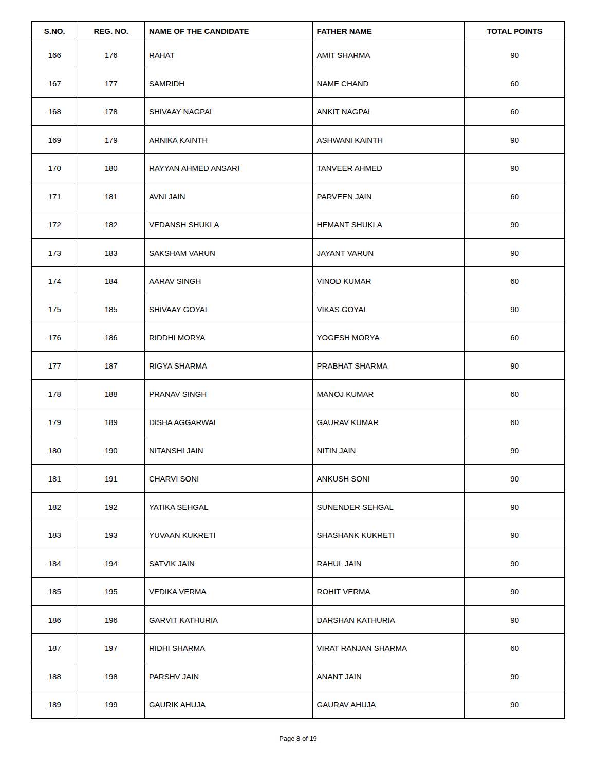| S.NO. | REG. NO. | NAME OF THE CANDIDATE | FATHER NAME | TOTAL POINTS |
| --- | --- | --- | --- | --- |
| 166 | 176 | RAHAT | AMIT SHARMA | 90 |
| 167 | 177 | SAMRIDH | NAME CHAND | 60 |
| 168 | 178 | SHIVAAY NAGPAL | ANKIT NAGPAL | 60 |
| 169 | 179 | ARNIKA KAINTH | ASHWANI KAINTH | 90 |
| 170 | 180 | RAYYAN AHMED ANSARI | TANVEER AHMED | 90 |
| 171 | 181 | AVNI JAIN | PARVEEN JAIN | 60 |
| 172 | 182 | VEDANSH SHUKLA | HEMANT SHUKLA | 90 |
| 173 | 183 | SAKSHAM VARUN | JAYANT VARUN | 90 |
| 174 | 184 | AARAV SINGH | VINOD KUMAR | 60 |
| 175 | 185 | SHIVAAY GOYAL | VIKAS GOYAL | 90 |
| 176 | 186 | RIDDHI MORYA | YOGESH MORYA | 60 |
| 177 | 187 | RIGYA SHARMA | PRABHAT SHARMA | 90 |
| 178 | 188 | PRANAV SINGH | MANOJ KUMAR | 60 |
| 179 | 189 | DISHA AGGARWAL | GAURAV KUMAR | 60 |
| 180 | 190 | NITANSHI JAIN | NITIN JAIN | 90 |
| 181 | 191 | CHARVI SONI | ANKUSH SONI | 90 |
| 182 | 192 | YATIKA SEHGAL | SUNENDER SEHGAL | 90 |
| 183 | 193 | YUVAAN KUKRETI | SHASHANK KUKRETI | 90 |
| 184 | 194 | SATVIK JAIN | RAHUL JAIN | 90 |
| 185 | 195 | VEDIKA VERMA | ROHIT VERMA | 90 |
| 186 | 196 | GARVIT KATHURIA | DARSHAN KATHURIA | 90 |
| 187 | 197 | RIDHI SHARMA | VIRAT RANJAN SHARMA | 60 |
| 188 | 198 | PARSHV JAIN | ANANT JAIN | 90 |
| 189 | 199 | GAURIK AHUJA | GAURAV AHUJA | 90 |
Page 8 of 19